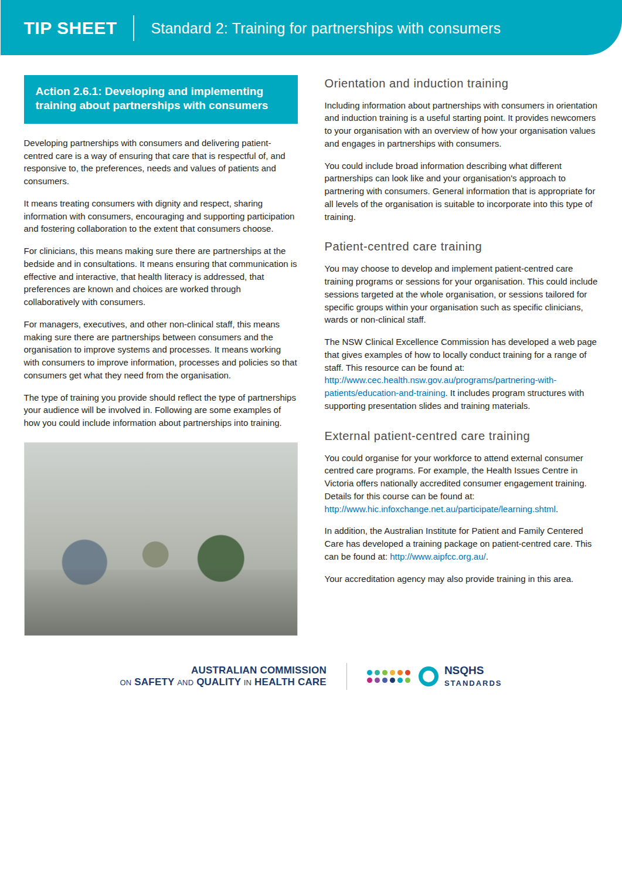TIP SHEET
Standard 2: Training for partnerships with consumers
Action 2.6.1: Developing and implementing training about partnerships with consumers
Developing partnerships with consumers and delivering patient-centred care is a way of ensuring that care that is respectful of, and responsive to, the preferences, needs and values of patients and consumers.
It means treating consumers with dignity and respect, sharing information with consumers, encouraging and supporting participation and fostering collaboration to the extent that consumers choose.
For clinicians, this means making sure there are partnerships at the bedside and in consultations. It means ensuring that communication is effective and interactive, that health literacy is addressed, that preferences are known and choices are worked through collaboratively with consumers.
For managers, executives, and other non-clinical staff, this means making sure there are partnerships between consumers and the organisation to improve systems and processes. It means working with consumers to improve information, processes and policies so that consumers get what they need from the organisation.
The type of training you provide should reflect the type of partnerships your audience will be involved in. Following are some examples of how you could include information about partnerships into training.
Orientation and induction training
Including information about partnerships with consumers in orientation and induction training is a useful starting point. It provides newcomers to your organisation with an overview of how your organisation values and engages in partnerships with consumers.
You could include broad information describing what different partnerships can look like and your organisation's approach to partnering with consumers. General information that is appropriate for all levels of the organisation is suitable to incorporate into this type of training.
Patient-centred care training
You may choose to develop and implement patient-centred care training programs or sessions for your organisation. This could include sessions targeted at the whole organisation, or sessions tailored for specific groups within your organisation such as specific clinicians, wards or non-clinical staff.
The NSW Clinical Excellence Commission has developed a web page that gives examples of how to locally conduct training for a range of staff. This resource can be found at: http://www.cec.health.nsw.gov.au/programs/partnering-with-patients/education-and-training. It includes program structures with supporting presentation slides and training materials.
External patient-centred care training
You could organise for your workforce to attend external consumer centred care programs. For example, the Health Issues Centre in Victoria offers nationally accredited consumer engagement training. Details for this course can be found at: http://www.hic.infoxchange.net.au/participate/learning.shtml.
In addition, the Australian Institute for Patient and Family Centered Care has developed a training package on patient-centred care. This can be found at: http://www.aipfcc.org.au/.
Your accreditation agency may also provide training in this area.
AUSTRALIAN COMMISSION
ON SAFETY AND QUALITY IN HEALTH CARE
NSQHS
STANDARDS